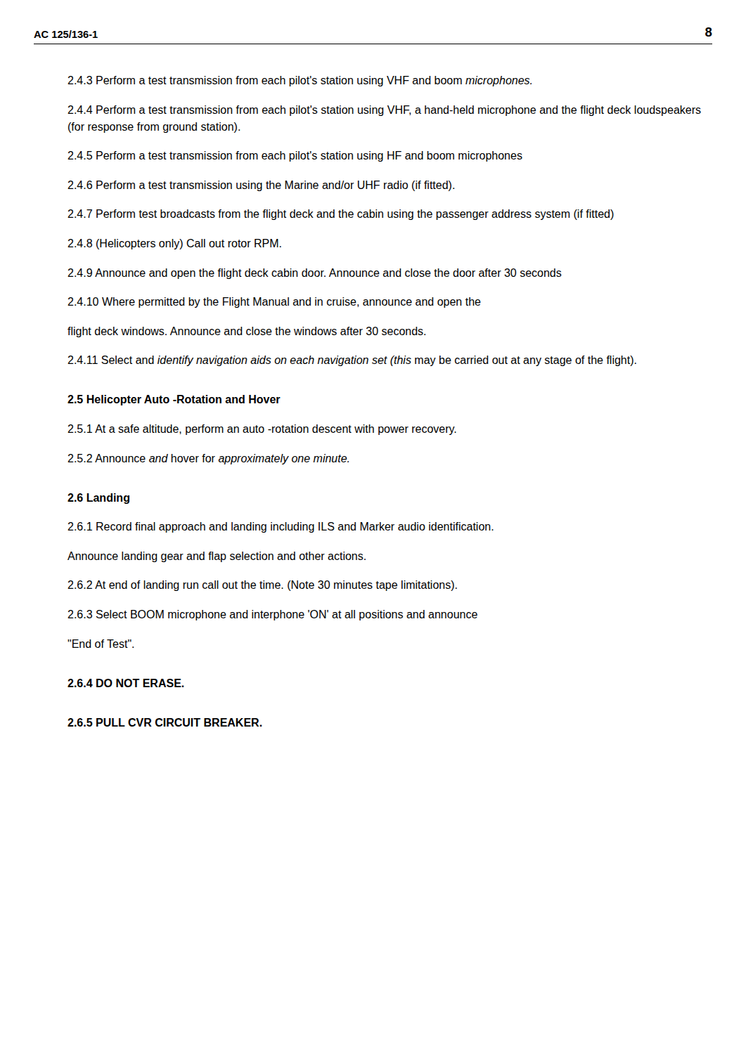AC 125/136-1 8
2.4.3 Perform a test transmission from each pilot's station using VHF and boom microphones.
2.4.4 Perform a test transmission from each pilot's station using VHF, a hand-held microphone and the flight deck loudspeakers (for response from ground station).
2.4.5 Perform a test transmission from each pilot's station using HF and boom microphones
2.4.6 Perform a test transmission using the Marine and/or UHF radio (if fitted).
2.4.7 Perform test broadcasts from the flight deck and the cabin using the passenger address system (if fitted)
2.4.8 (Helicopters only) Call out rotor RPM.
2.4.9 Announce and open the flight deck cabin door. Announce and close the door after 30 seconds
2.4.10 Where permitted by the Flight Manual and in cruise, announce and open the
flight deck windows. Announce and close the windows after 30 seconds.
2.4.11 Select and identify navigation aids on each navigation set (this may be carried out at any stage of the flight).
2.5 Helicopter Auto -Rotation and Hover
2.5.1 At a safe altitude, perform an auto -rotation descent with power recovery.
2.5.2 Announce and hover for approximately one minute.
2.6 Landing
2.6.1 Record final approach and landing including ILS and Marker audio identification.
Announce landing gear and flap selection and other actions.
2.6.2 At end of landing run call out the time. (Note 30 minutes tape limitations).
2.6.3 Select BOOM microphone and interphone 'ON' at all positions and announce
"End of Test".
2.6.4 DO NOT ERASE.
2.6.5 PULL CVR CIRCUIT BREAKER.